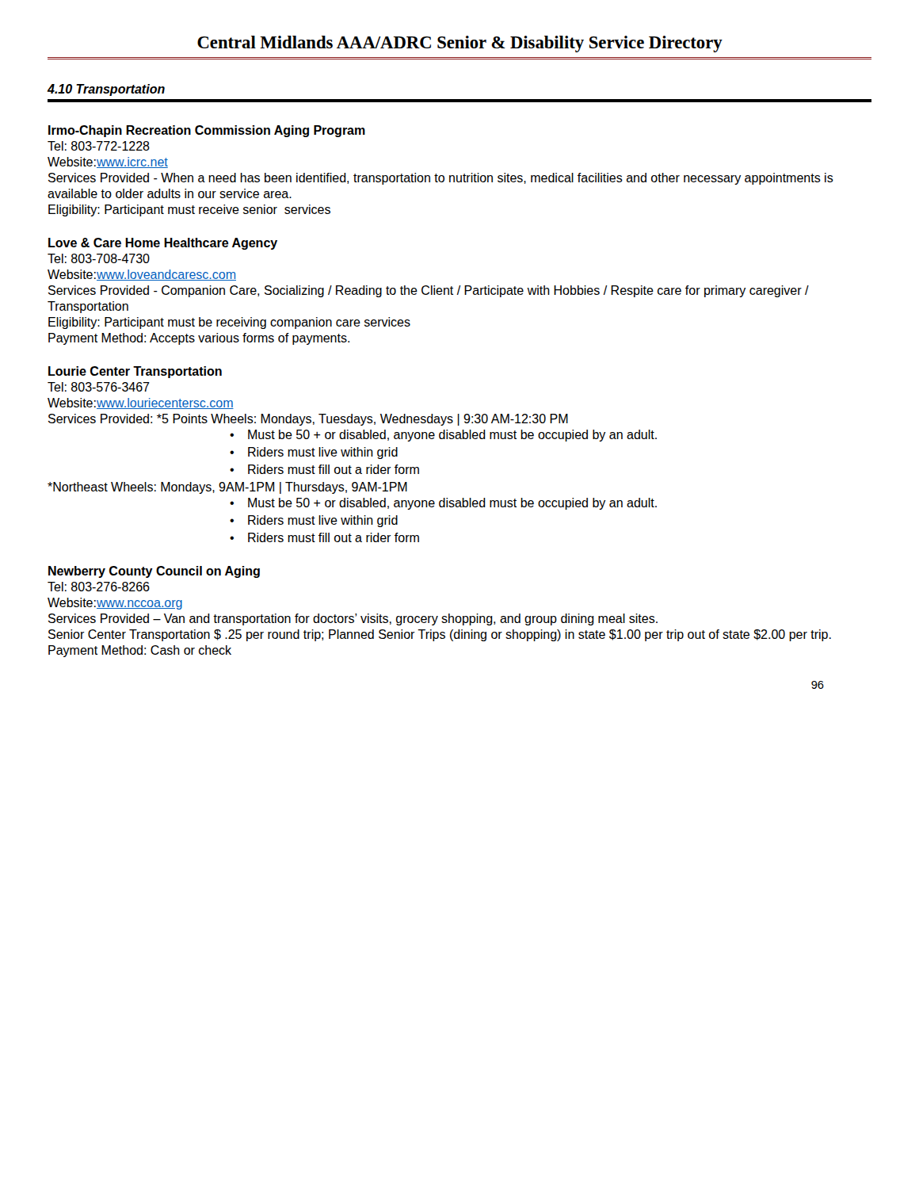Central Midlands AAA/ADRC Senior & Disability Service Directory
4.10 Transportation
Irmo-Chapin Recreation Commission Aging Program
Tel: 803-772-1228
Website:www.icrc.net
Services Provided - When a need has been identified, transportation to nutrition sites, medical facilities and other necessary appointments is available to older adults in our service area.
Eligibility: Participant must receive senior services
Love & Care Home Healthcare Agency
Tel: 803-708-4730
Website:www.loveandcaresc.com
Services Provided - Companion Care, Socializing / Reading to the Client / Participate with Hobbies / Respite care for primary caregiver / Transportation
Eligibility: Participant must be receiving companion care services
Payment Method: Accepts various forms of payments.
Lourie Center Transportation
Tel: 803-576-3467
Website:www.louriecentersc.com
Services Provided: *5 Points Wheels: Mondays, Tuesdays, Wednesdays | 9:30 AM-12:30 PM
Must be 50 + or disabled, anyone disabled must be occupied by an adult.
Riders must live within grid
Riders must fill out a rider form
*Northeast Wheels: Mondays, 9AM-1PM | Thursdays, 9AM-1PM
Must be 50 + or disabled, anyone disabled must be occupied by an adult.
Riders must live within grid
Riders must fill out a rider form
Newberry County Council on Aging
Tel: 803-276-8266
Website:www.nccoa.org
Services Provided – Van and transportation for doctors’ visits, grocery shopping, and group dining meal sites.
Senior Center Transportation $ .25 per round trip; Planned Senior Trips (dining or shopping) in state $1.00 per trip out of state $2.00 per trip.
Payment Method: Cash or check
96